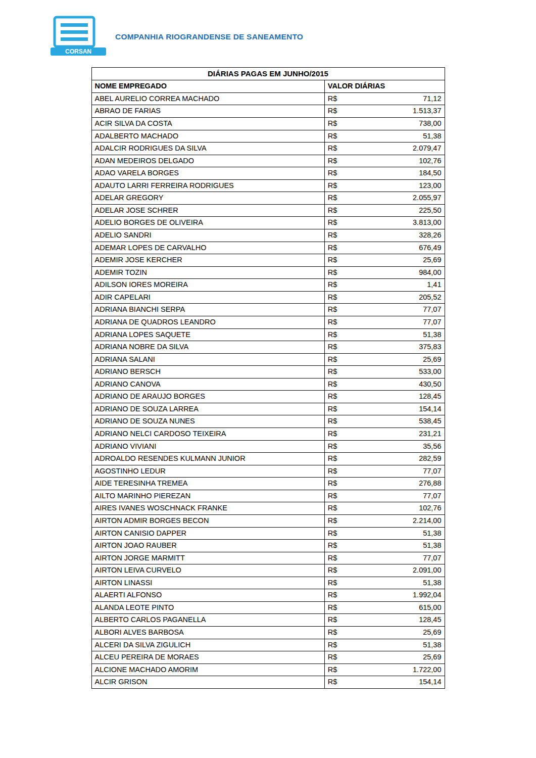CORSAN
COMPANHIA RIOGRANDENSE DE SANEAMENTO
| DIÁRIAS PAGAS EM JUNHO/2015 |
| --- |
| NOME EMPREGADO | VALOR DIÁRIAS |
| ABEL AURELIO CORREA MACHADO | R$ 71,12 |
| ABRAO DE FARIAS | R$ 1.513,37 |
| ACIR SILVA DA COSTA | R$ 738,00 |
| ADALBERTO MACHADO | R$ 51,38 |
| ADALCIR RODRIGUES DA SILVA | R$ 2.079,47 |
| ADAN MEDEIROS DELGADO | R$ 102,76 |
| ADAO VARELA BORGES | R$ 184,50 |
| ADAUTO LARRI FERREIRA RODRIGUES | R$ 123,00 |
| ADELAR GREGORY | R$ 2.055,97 |
| ADELAR JOSE SCHRER | R$ 225,50 |
| ADELIO BORGES DE OLIVEIRA | R$ 3.813,00 |
| ADELIO SANDRI | R$ 328,26 |
| ADEMAR LOPES DE CARVALHO | R$ 676,49 |
| ADEMIR JOSE KERCHER | R$ 25,69 |
| ADEMIR TOZIN | R$ 984,00 |
| ADILSON IORES MOREIRA | R$ 1,41 |
| ADIR CAPELARI | R$ 205,52 |
| ADRIANA BIANCHI SERPA | R$ 77,07 |
| ADRIANA DE QUADROS LEANDRO | R$ 77,07 |
| ADRIANA LOPES SAQUETE | R$ 51,38 |
| ADRIANA NOBRE DA SILVA | R$ 375,83 |
| ADRIANA SALANI | R$ 25,69 |
| ADRIANO BERSCH | R$ 533,00 |
| ADRIANO CANOVA | R$ 430,50 |
| ADRIANO DE ARAUJO BORGES | R$ 128,45 |
| ADRIANO DE SOUZA LARREA | R$ 154,14 |
| ADRIANO DE SOUZA NUNES | R$ 538,45 |
| ADRIANO NELCI CARDOSO TEIXEIRA | R$ 231,21 |
| ADRIANO VIVIANI | R$ 35,56 |
| ADROALDO RESENDES KULMANN JUNIOR | R$ 282,59 |
| AGOSTINHO LEDUR | R$ 77,07 |
| AIDE TERESINHA TREMEA | R$ 276,88 |
| AILTO MARINHO PIEREZAN | R$ 77,07 |
| AIRES IVANES WOSCHNACK FRANKE | R$ 102,76 |
| AIRTON ADMIR BORGES BECON | R$ 2.214,00 |
| AIRTON CANISIO DAPPER | R$ 51,38 |
| AIRTON JOAO RAUBER | R$ 51,38 |
| AIRTON JORGE MARMITT | R$ 77,07 |
| AIRTON LEIVA CURVELO | R$ 2.091,00 |
| AIRTON LINASSI | R$ 51,38 |
| ALAERTI ALFONSO | R$ 1.992,04 |
| ALANDA LEOTE PINTO | R$ 615,00 |
| ALBERTO CARLOS PAGANELLA | R$ 128,45 |
| ALBORI ALVES BARBOSA | R$ 25,69 |
| ALCERI DA SILVA ZIGULICH | R$ 51,38 |
| ALCEU PEREIRA DE MORAES | R$ 25,69 |
| ALCIONE MACHADO AMORIM | R$ 1.722,00 |
| ALCIR GRISON | R$ 154,14 |